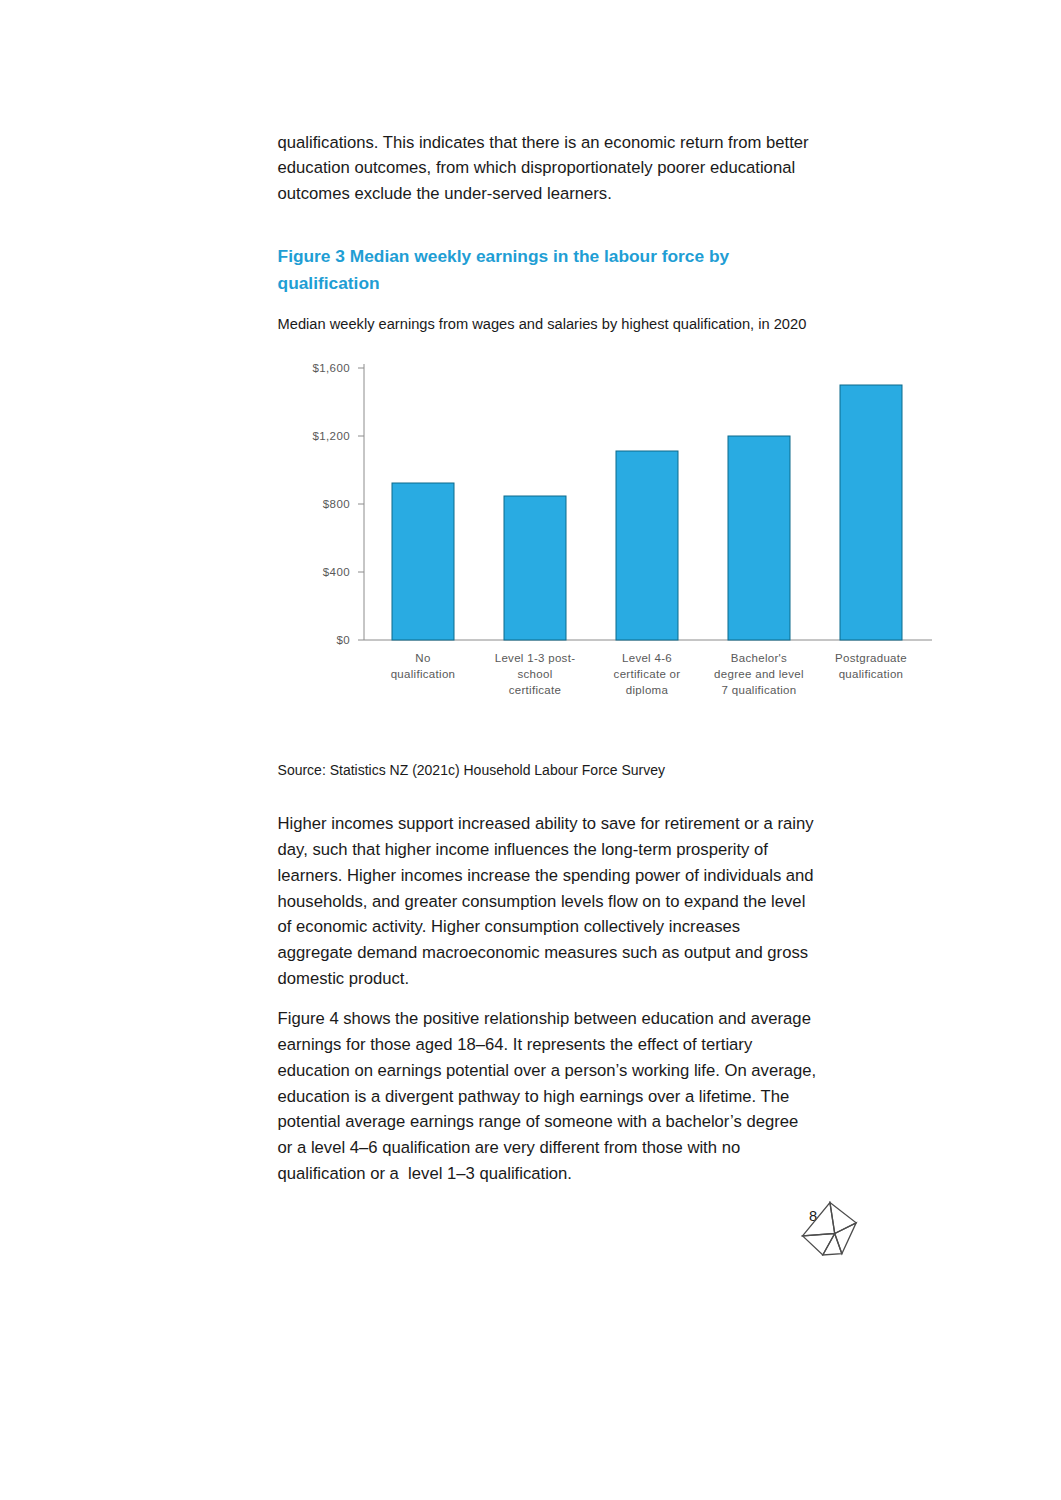qualifications. This indicates that there is an economic return from better education outcomes, from which disproportionately poorer educational outcomes exclude the under-served learners.
Figure 3 Median weekly earnings in the labour force by qualification
Median weekly earnings from wages and salaries by highest qualification, in 2020
$1,600 $1,200 $800 $400 $0 No qualification Level 1-3 post- school certificate Level 4-6 certificate or diploma Bachelor's degree and level 7 qualification Postgraduate qualification
Source: Statistics NZ (2021c) Household Labour Force Survey
Higher incomes support increased ability to save for retirement or a rainy day, such that higher income influences the long-term prosperity of learners. Higher incomes increase the spending power of individuals and households, and greater consumption levels flow on to expand the level of economic activity. Higher consumption collectively increases aggregate demand macroeconomic measures such as output and gross domestic product.
Figure 4 shows the positive relationship between education and average earnings for those aged 18–64. It represents the effect of tertiary education on earnings potential over a person’s working life. On average, education is a divergent pathway to high earnings over a lifetime. The potential average earnings range of someone with a bachelor’s degree or a level 4–6 qualification are very different from those with no qualification or a level 1–3 qualification.
8